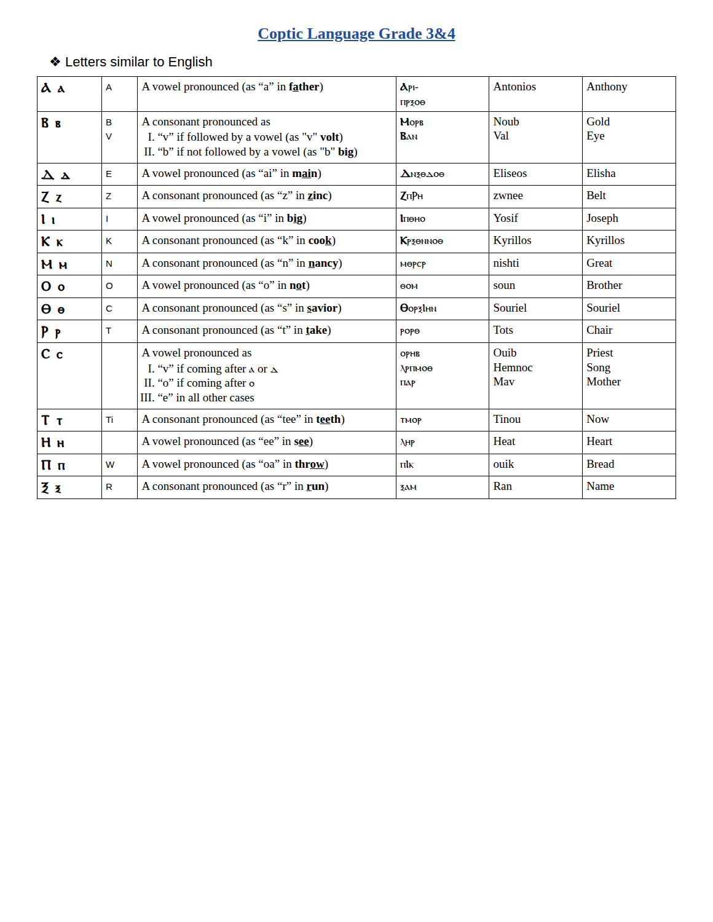Coptic Language Grade 3&4
❖Letters similar to English
| Ⲁ ⲁ | A | A vowel pronounced (as “a” in f a ther ) | Ⲁ ⲣⲓ- ⲡⲣⲝⲟⲑ | Antonios | Anthony |
| Ⲃ ⲃ | B V | A consonant pronounced as “v” if followed by a vowel (as "v" volt ) “b” if not followed by a vowel (as "b" big ) | Ⲙ ⲟⲣⲃ Ⲃ ⲁⲛ | Noub Val | Gold Eye |
| Ⲇ ⲇ | E | A vowel pronounced (as “ai” in m ai n ) | Ⲇ ⲛⲝⲑⲇⲟⲑ | Eliseos | Elisha |
| Ⲍ ⲍ | Z | A consonant pronounced (as “z” in z inc ) | Ⲍ ⲡⲢⲏ | zwnee | Belt |
| Ⲓ ⲓ | I | A vowel pronounced (as “i” in b i g ) | Ⲓ ⲡⲑⲏⲟ | Yosif | Joseph |
| Ⲕ ⲕ | K | A consonant pronounced (as “k” in coo k ) | Ⲕ ⲣⲝⲑⲛⲛⲟⲑ | Kyrillos | Kyrillos |
| Ⲙ ⲙ | N | A consonant pronounced (as “n” in n ancy ) | ⲙⲑⲣⲥⲣ | nishti | Great |
| Ⲟ ⲟ | O | A vowel pronounced (as “o” in n o t ) | ⲑⲟⲙ | soun | Brother |
| Ⲑ ⲑ | C | A consonant pronounced (as “s” in s avior ) | Ⲑ ⲟⲣⲝⲒⲏⲛ | Souriel | Souriel |
| Ⲣ ⲣ | T | A consonant pronounced (as “t” in t ake ) | ⲣⲟⲣⲑ | Tots | Chair |
| Ⲥ ⲥ | | A vowel pronounced as “v” if coming after ⲁ or ⲇ “o” if coming after ⲟ “e” in all other cases | ⲟⲣⲏⲃ ⲗⲣⲡⲙⲟⲑ ⲡⲁⲣ | Ouib Hemnoc Mav | Priest Song Mother |
| Ⲧ ⲧ | Ti | A consonant pronounced (as “tee” in t ee th ) | ⲧⲙⲟⲣ | Tinou | Now |
| Ⲏ ⲏ | | A vowel pronounced (as “ee” in s ee ) | ⲗⲏⲣ | Heat | Heart |
| Ⲡ ⲡ | W | A vowel pronounced (as “oa” in thr ow ) | ⲡⲒⲕ | ouik | Bread |
| Ⲝ ⲝ | R | A consonant pronounced (as “r” in r un ) | ⲝⲁⲙ | Ran | Name |